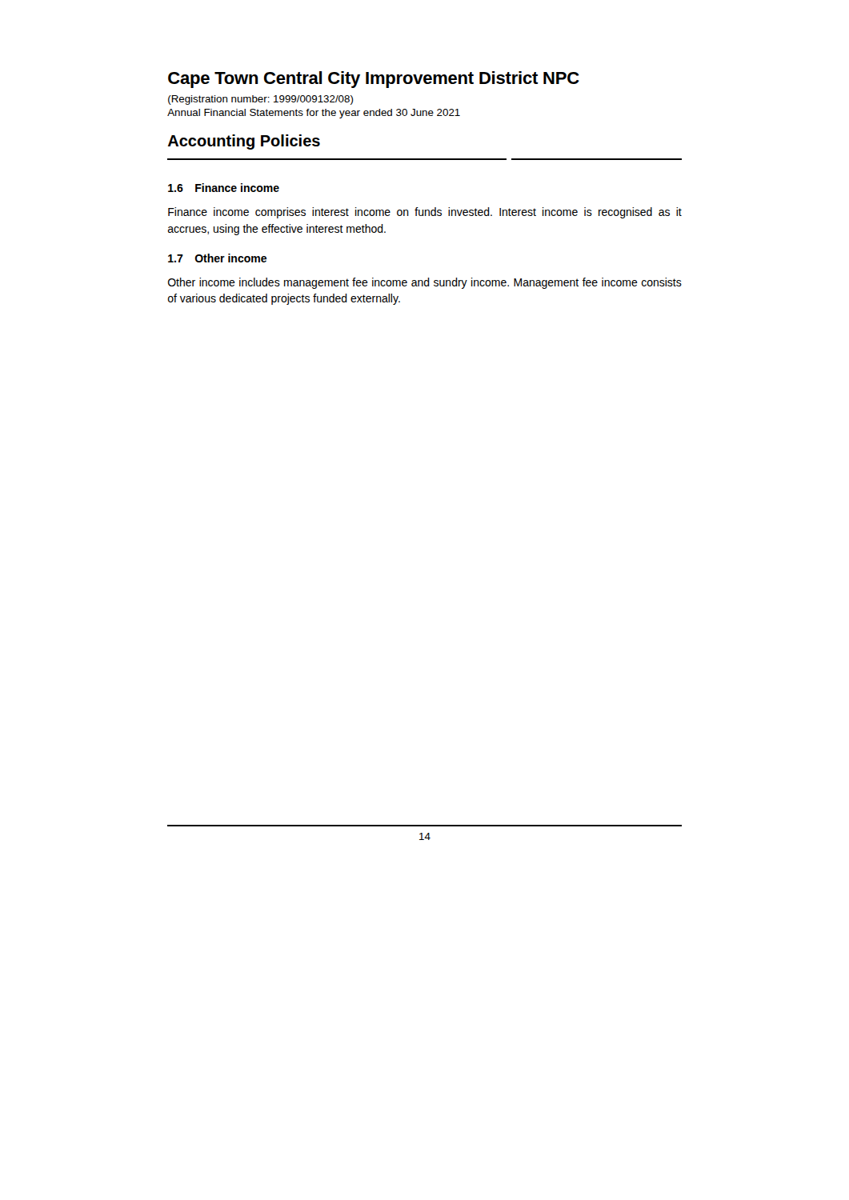Cape Town Central City Improvement District NPC
(Registration number: 1999/009132/08)
Annual Financial Statements for the year ended 30 June 2021
Accounting Policies
1.6 Finance income
Finance income comprises interest income on funds invested. Interest income is recognised as it accrues, using the effective interest method.
1.7 Other income
Other income includes management fee income and sundry income. Management fee income consists of various dedicated projects funded externally.
14